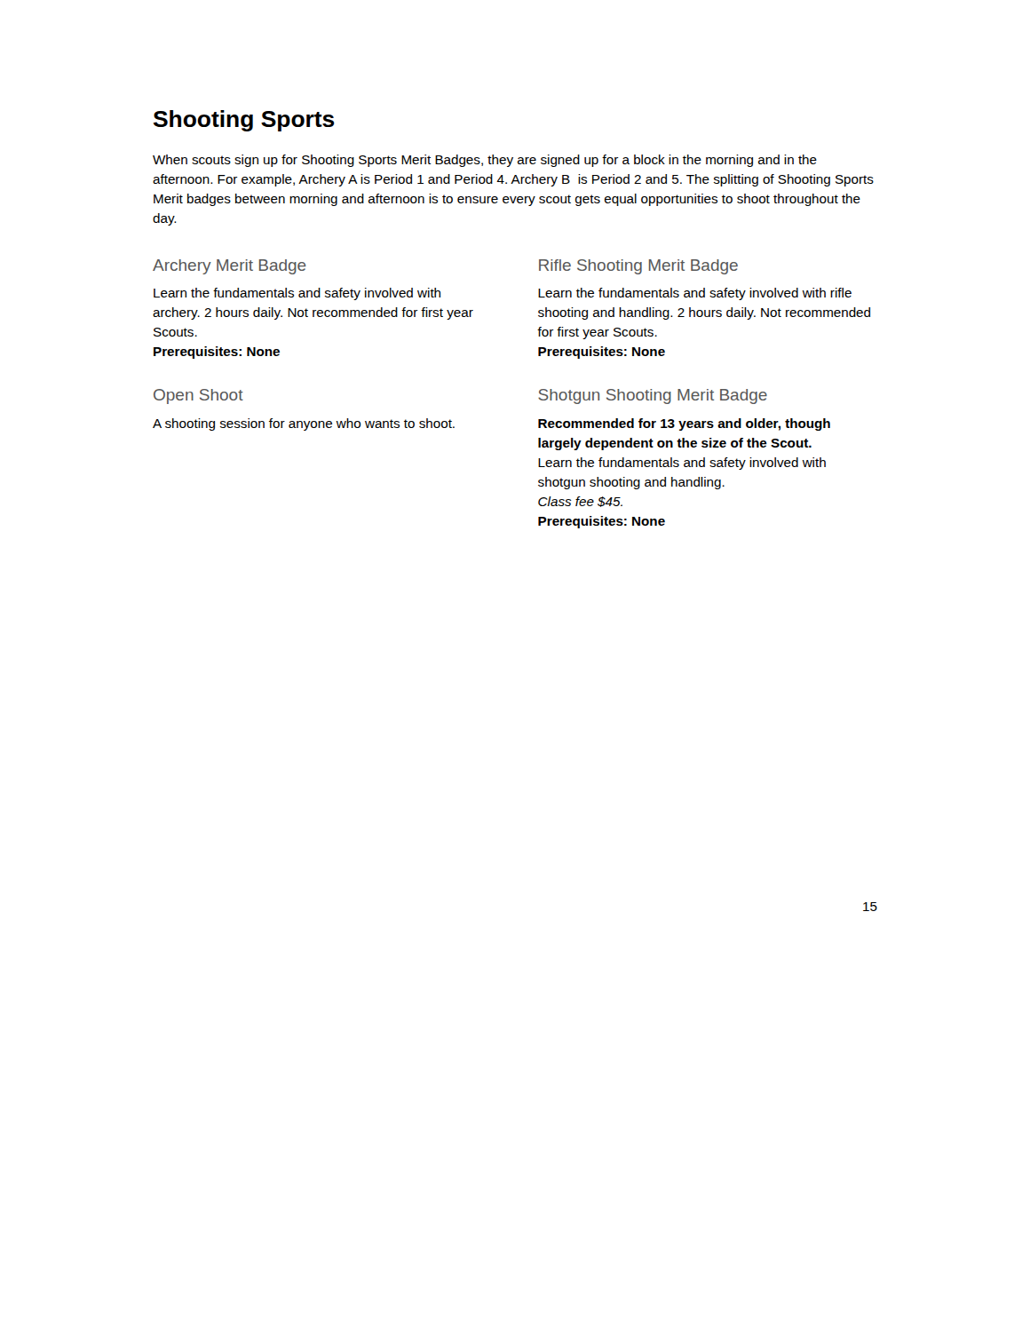Shooting Sports
When scouts sign up for Shooting Sports Merit Badges, they are signed up for a block in the morning and in the afternoon. For example, Archery A is Period 1 and Period 4. Archery B is Period 2 and 5. The splitting of Shooting Sports Merit badges between morning and afternoon is to ensure every scout gets equal opportunities to shoot throughout the day.
Archery Merit Badge
Learn the fundamentals and safety involved with archery. 2 hours daily. Not recommended for first year Scouts.
Prerequisites: None
Open Shoot
A shooting session for anyone who wants to shoot.
Rifle Shooting Merit Badge
Learn the fundamentals and safety involved with rifle shooting and handling. 2 hours daily. Not recommended for first year Scouts.
Prerequisites: None
Shotgun Shooting Merit Badge
Recommended for 13 years and older, though largely dependent on the size of the Scout.
Learn the fundamentals and safety involved with shotgun shooting and handling.
Class fee $45.
Prerequisites: None
15